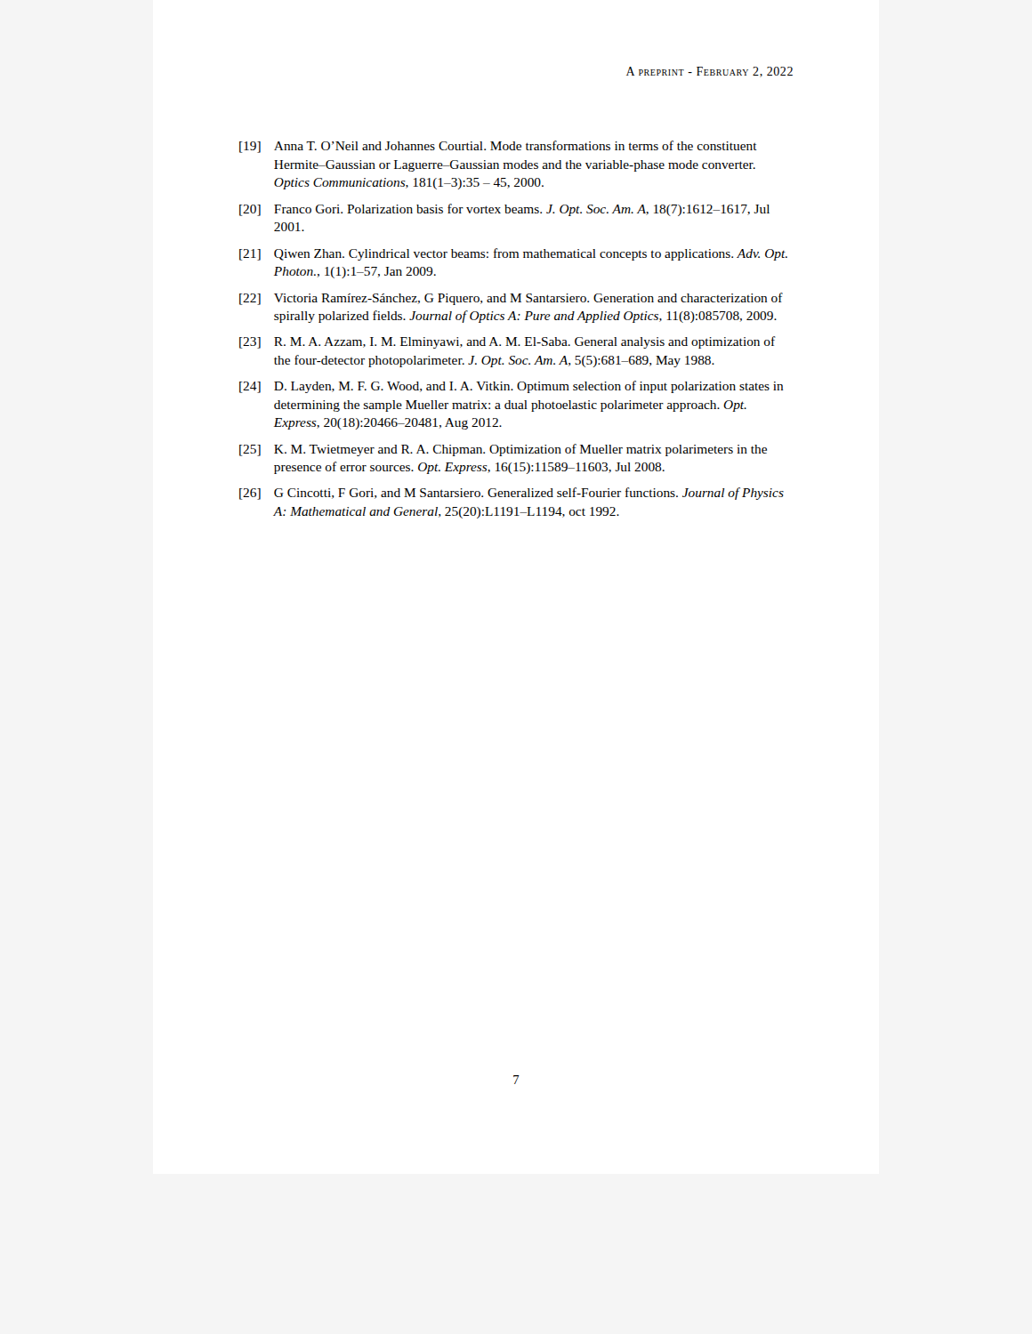A preprint - February 2, 2022
[19] Anna T. O’Neil and Johannes Courtial. Mode transformations in terms of the constituent Hermite–Gaussian or Laguerre–Gaussian modes and the variable-phase mode converter. Optics Communications, 181(1–3):35 – 45, 2000.
[20] Franco Gori. Polarization basis for vortex beams. J. Opt. Soc. Am. A, 18(7):1612–1617, Jul 2001.
[21] Qiwen Zhan. Cylindrical vector beams: from mathematical concepts to applications. Adv. Opt. Photon., 1(1):1–57, Jan 2009.
[22] Victoria Ramírez-Sánchez, G Piquero, and M Santarsiero. Generation and characterization of spirally polarized fields. Journal of Optics A: Pure and Applied Optics, 11(8):085708, 2009.
[23] R. M. A. Azzam, I. M. Elminyawi, and A. M. El-Saba. General analysis and optimization of the four-detector photopolarimeter. J. Opt. Soc. Am. A, 5(5):681–689, May 1988.
[24] D. Layden, M. F. G. Wood, and I. A. Vitkin. Optimum selection of input polarization states in determining the sample Mueller matrix: a dual photoelastic polarimeter approach. Opt. Express, 20(18):20466–20481, Aug 2012.
[25] K. M. Twietmeyer and R. A. Chipman. Optimization of Mueller matrix polarimeters in the presence of error sources. Opt. Express, 16(15):11589–11603, Jul 2008.
[26] G Cincotti, F Gori, and M Santarsiero. Generalized self-Fourier functions. Journal of Physics A: Mathematical and General, 25(20):L1191–L1194, oct 1992.
7